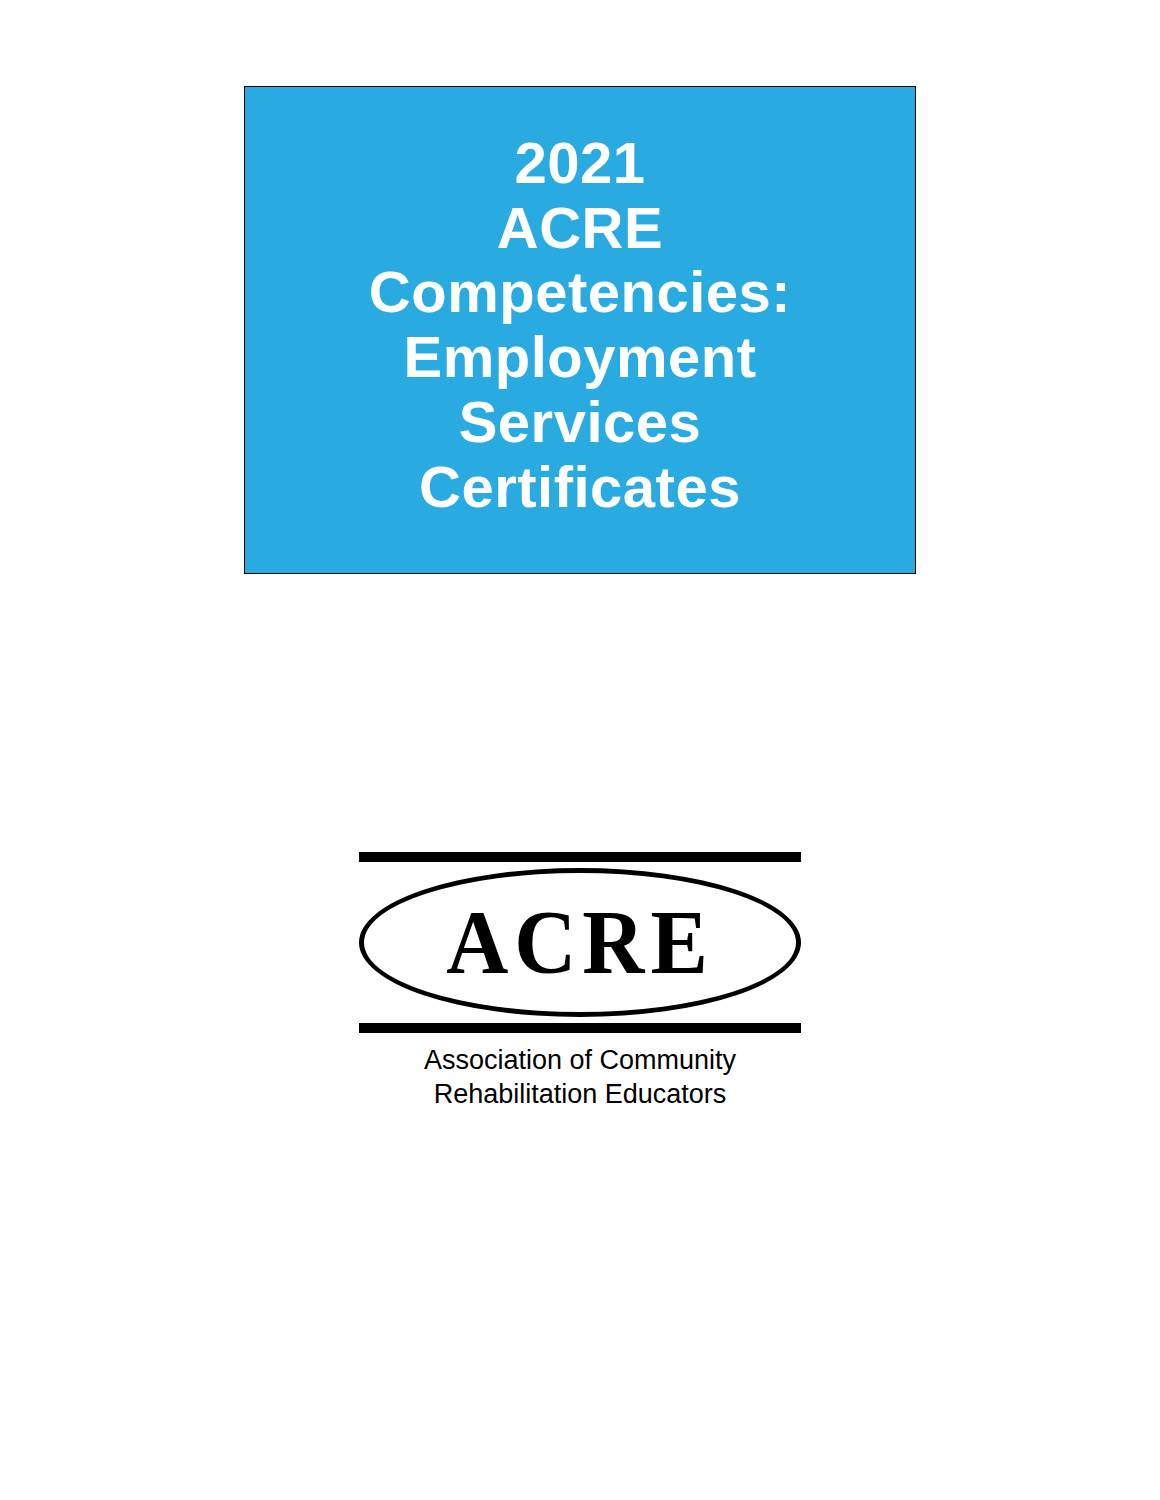2021 ACRE Competencies: Employment Services Certificates
ACRE
Association of Community Rehabilitation Educators